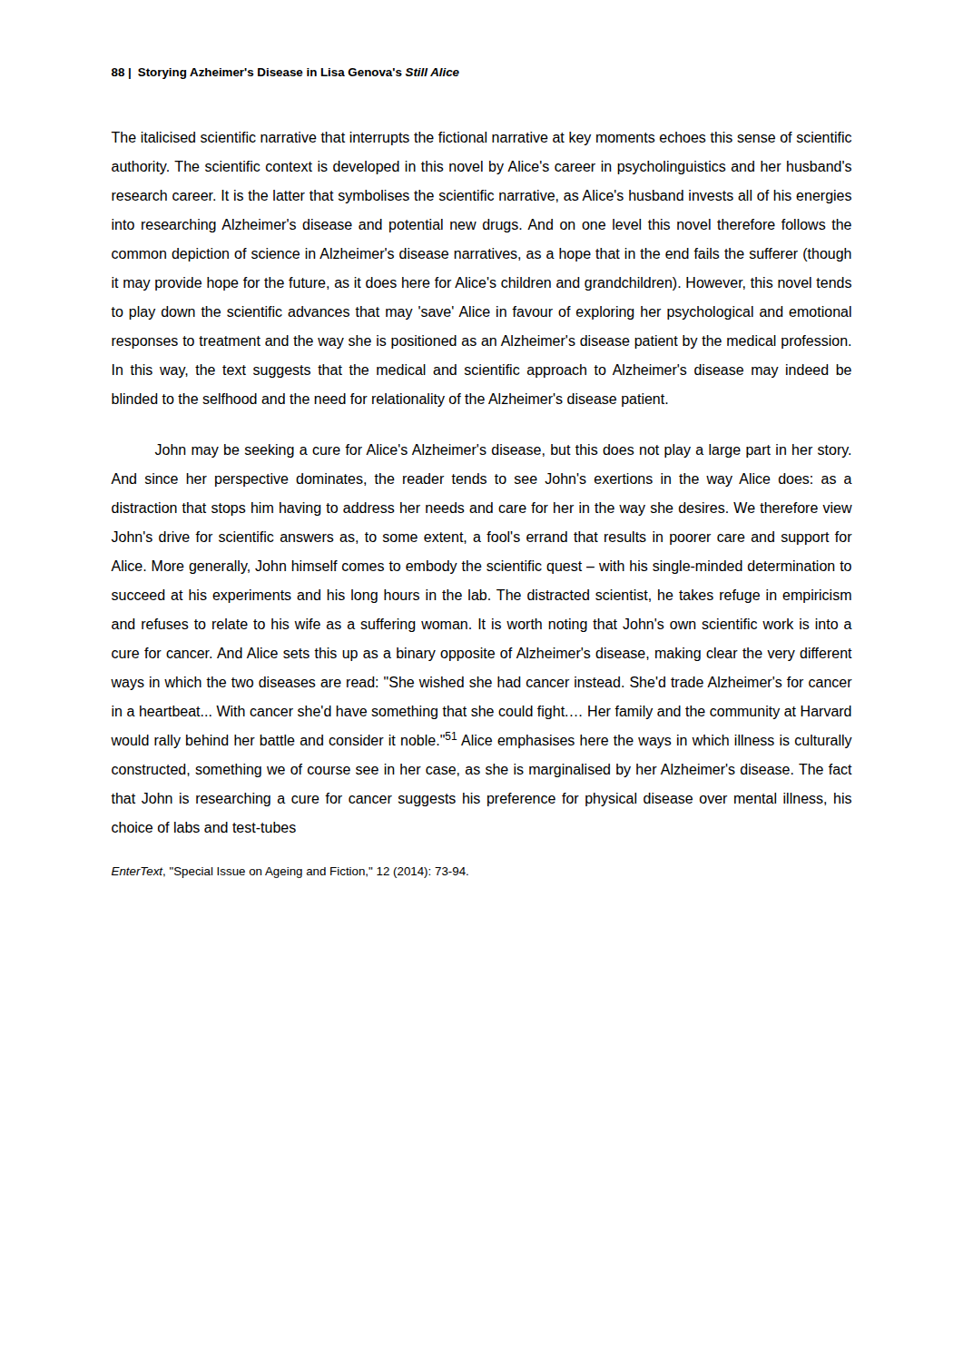88 | Storying Azheimer's Disease in Lisa Genova's Still Alice
The italicised scientific narrative that interrupts the fictional narrative at key moments echoes this sense of scientific authority. The scientific context is developed in this novel by Alice's career in psycholinguistics and her husband's research career. It is the latter that symbolises the scientific narrative, as Alice's husband invests all of his energies into researching Alzheimer's disease and potential new drugs. And on one level this novel therefore follows the common depiction of science in Alzheimer's disease narratives, as a hope that in the end fails the sufferer (though it may provide hope for the future, as it does here for Alice's children and grandchildren). However, this novel tends to play down the scientific advances that may 'save' Alice in favour of exploring her psychological and emotional responses to treatment and the way she is positioned as an Alzheimer's disease patient by the medical profession. In this way, the text suggests that the medical and scientific approach to Alzheimer's disease may indeed be blinded to the selfhood and the need for relationality of the Alzheimer's disease patient.
John may be seeking a cure for Alice's Alzheimer's disease, but this does not play a large part in her story. And since her perspective dominates, the reader tends to see John's exertions in the way Alice does: as a distraction that stops him having to address her needs and care for her in the way she desires. We therefore view John's drive for scientific answers as, to some extent, a fool's errand that results in poorer care and support for Alice. More generally, John himself comes to embody the scientific quest – with his single-minded determination to succeed at his experiments and his long hours in the lab. The distracted scientist, he takes refuge in empiricism and refuses to relate to his wife as a suffering woman. It is worth noting that John's own scientific work is into a cure for cancer. And Alice sets this up as a binary opposite of Alzheimer's disease, making clear the very different ways in which the two diseases are read: "She wished she had cancer instead. She'd trade Alzheimer's for cancer in a heartbeat... With cancer she'd have something that she could fight.… Her family and the community at Harvard would rally behind her battle and consider it noble."51 Alice emphasises here the ways in which illness is culturally constructed, something we of course see in her case, as she is marginalised by her Alzheimer's disease. The fact that John is researching a cure for cancer suggests his preference for physical disease over mental illness, his choice of labs and test-tubes
EnterText, "Special Issue on Ageing and Fiction," 12 (2014): 73-94.